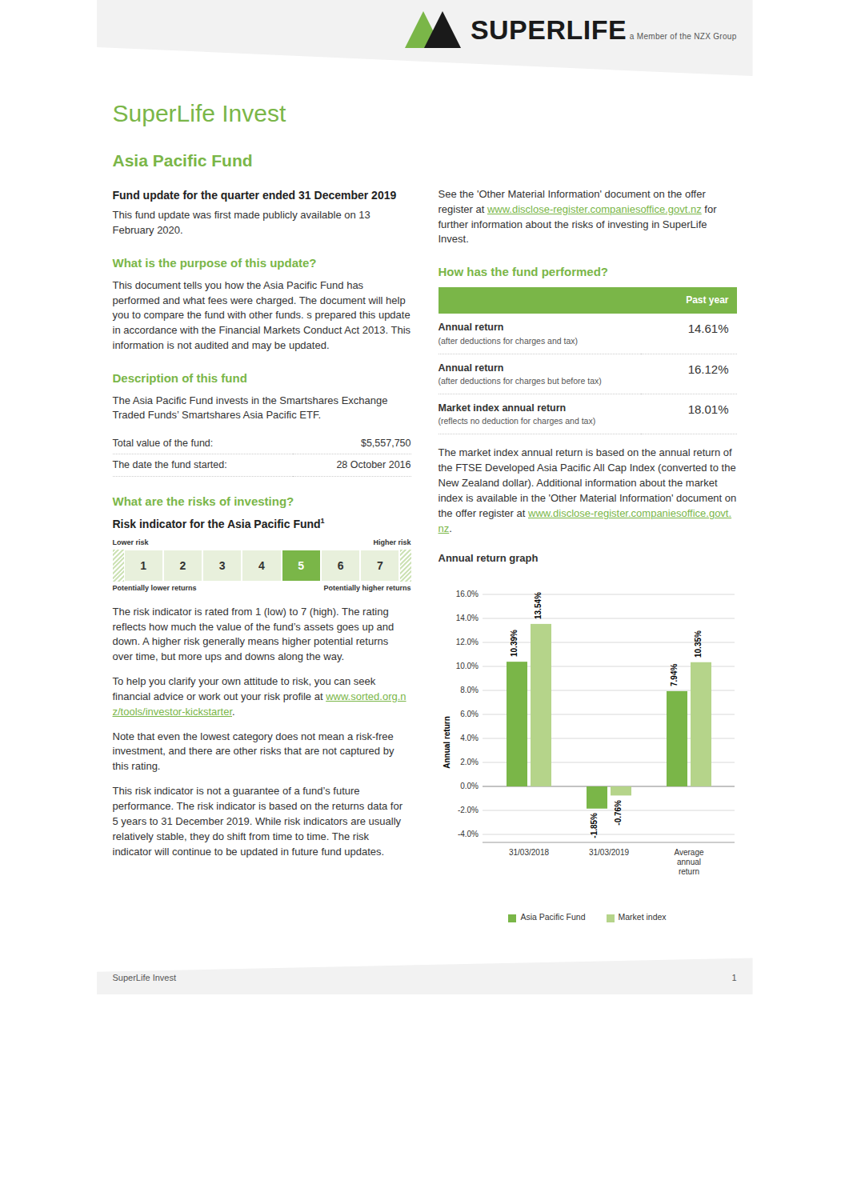SUPERLIFE a Member of the NZX Group
SuperLife Invest
Asia Pacific Fund
Fund update for the quarter ended 31 December 2019
This fund update was first made publicly available on 13 February 2020.
What is the purpose of this update?
This document tells you how the Asia Pacific Fund has performed and what fees were charged. The document will help you to compare the fund with other funds. s prepared this update in accordance with the Financial Markets Conduct Act 2013. This information is not audited and may be updated.
Description of this fund
The Asia Pacific Fund invests in the Smartshares Exchange Traded Funds’ Smartshares Asia Pacific ETF.
| Total value of the fund: | $5,557,750 |
| The date the fund started: | 28 October 2016 |
What are the risks of investing?
Risk indicator for the Asia Pacific Fund1
Lower risk Higher risk
1
2
3
4
5
6
7
Potentially lower returns Potentially higher returns
The risk indicator is rated from 1 (low) to 7 (high). The rating reflects how much the value of the fund’s assets goes up and down. A higher risk generally means higher potential returns over time, but more ups and downs along the way.
To help you clarify your own attitude to risk, you can seek financial advice or work out your risk profile at www.sorted.org.nz/tools/investor-kickstarter.
Note that even the lowest category does not mean a risk-free investment, and there are other risks that are not captured by this rating.
This risk indicator is not a guarantee of a fund’s future performance. The risk indicator is based on the returns data for 5 years to 31 December 2019. While risk indicators are usually relatively stable, they do shift from time to time. The risk indicator will continue to be updated in future fund updates.
See the 'Other Material Information' document on the offer register at www.disclose-register.companiesoffice.govt.nz for further information about the risks of investing in SuperLife Invest.
How has the fund performed?
| | Past year |
| --- | --- |
| Annual return (after deductions for charges and tax) | 14.61% |
| Annual return (after deductions for charges but before tax) | 16.12% |
| Market index annual return (reflects no deduction for charges and tax) | 18.01% |
The market index annual return is based on the annual return of the FTSE Developed Asia Pacific All Cap Index (converted to the New Zealand dollar). Additional information about the market index is available in the 'Other Material Information' document on the offer register at www.disclose-register.companiesoffice.govt.nz.
Annual return graph
Annual return 16.0% 14.0% 12.0% 10.0% 8.0% 6.0% 4.0% 2.0% 0.0% -2.0% -4.0% 10.39% 13.54% -1.85% -0.76% 7.94% 10.35% 31/03/2018 31/03/2019 Average annual return
Asia Pacific Fund Market index
SuperLife Invest
1